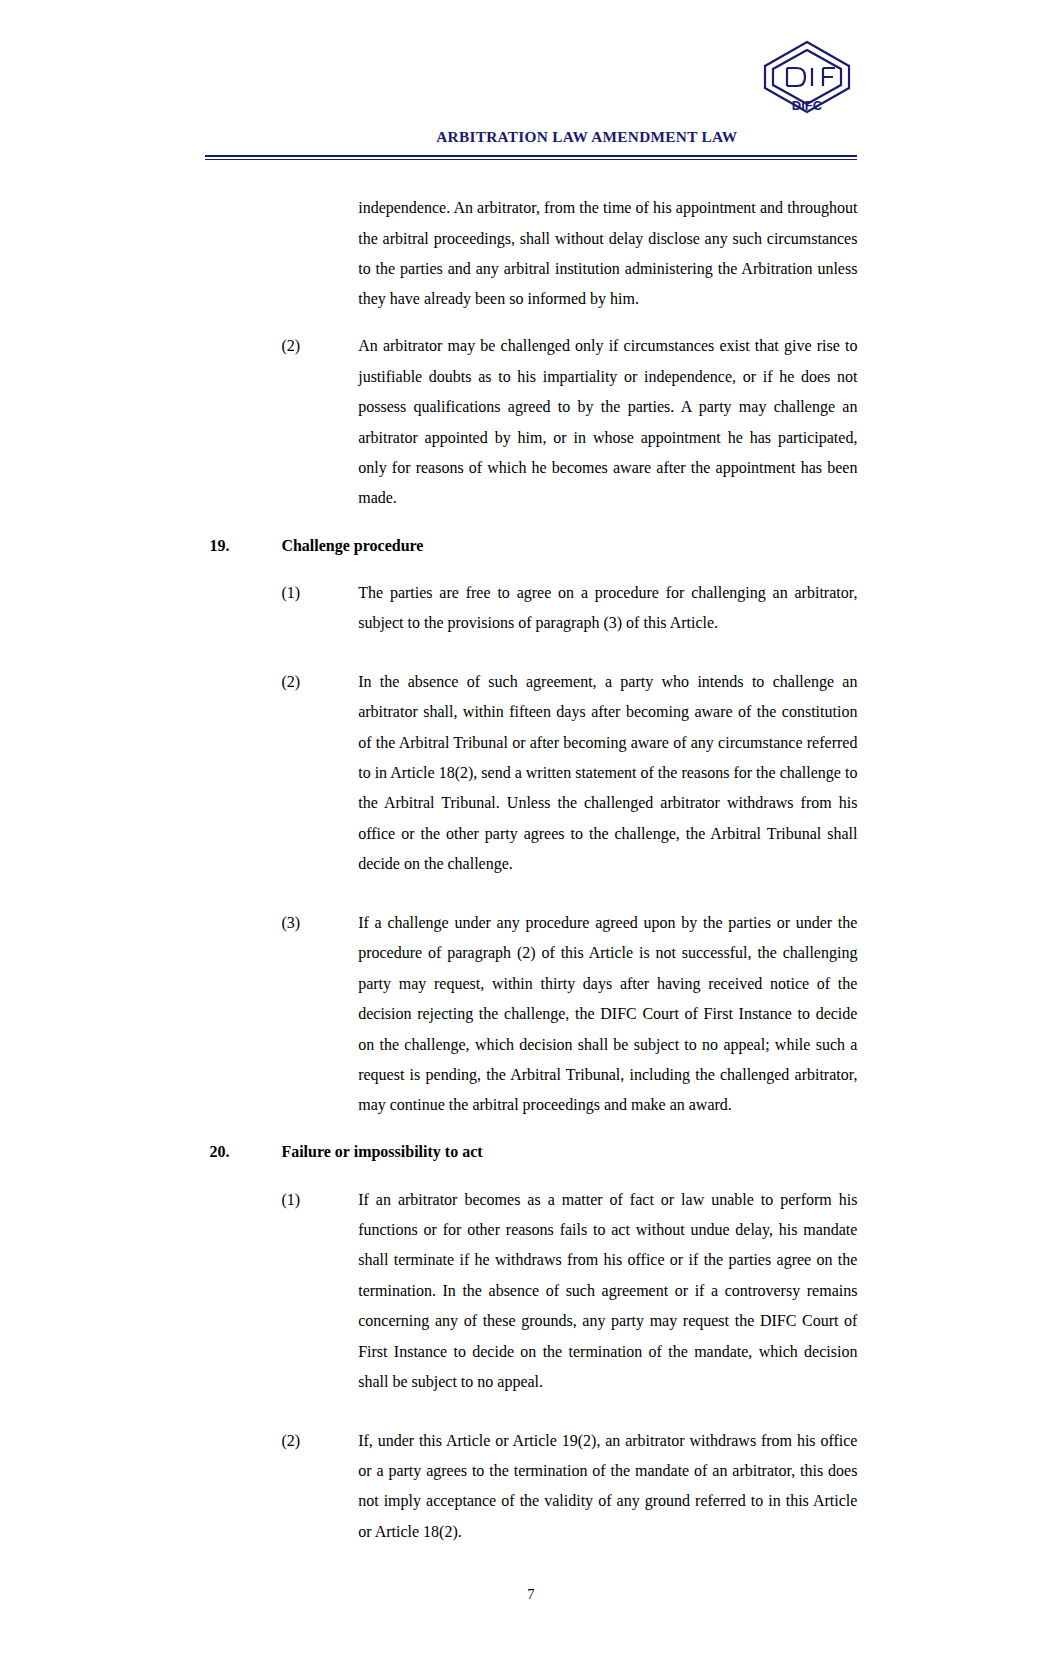DIFC
ARBITRATION LAW AMENDMENT LAW
independence. An arbitrator, from the time of his appointment and throughout the arbitral proceedings, shall without delay disclose any such circumstances to the parties and any arbitral institution administering the Arbitration unless they have already been so informed by him.
(2)
An arbitrator may be challenged only if circumstances exist that give rise to justifiable doubts as to his impartiality or independence, or if he does not possess qualifications agreed to by the parties. A party may challenge an arbitrator appointed by him, or in whose appointment he has participated, only for reasons of which he becomes aware after the appointment has been made.
19.
Challenge procedure
(1)
The parties are free to agree on a procedure for challenging an arbitrator, subject to the provisions of paragraph (3) of this Article.
(2)
In the absence of such agreement, a party who intends to challenge an arbitrator shall, within fifteen days after becoming aware of the constitution of the Arbitral Tribunal or after becoming aware of any circumstance referred to in Article 18(2), send a written statement of the reasons for the challenge to the Arbitral Tribunal. Unless the challenged arbitrator withdraws from his office or the other party agrees to the challenge, the Arbitral Tribunal shall decide on the challenge.
(3)
If a challenge under any procedure agreed upon by the parties or under the procedure of paragraph (2) of this Article is not successful, the challenging party may request, within thirty days after having received notice of the decision rejecting the challenge, the DIFC Court of First Instance to decide on the challenge, which decision shall be subject to no appeal; while such a request is pending, the Arbitral Tribunal, including the challenged arbitrator, may continue the arbitral proceedings and make an award.
20.
Failure or impossibility to act
(1)
If an arbitrator becomes as a matter of fact or law unable to perform his functions or for other reasons fails to act without undue delay, his mandate shall terminate if he withdraws from his office or if the parties agree on the termination. In the absence of such agreement or if a controversy remains concerning any of these grounds, any party may request the DIFC Court of First Instance to decide on the termination of the mandate, which decision shall be subject to no appeal.
(2)
If, under this Article or Article 19(2), an arbitrator withdraws from his office or a party agrees to the termination of the mandate of an arbitrator, this does not imply acceptance of the validity of any ground referred to in this Article or Article 18(2).
7